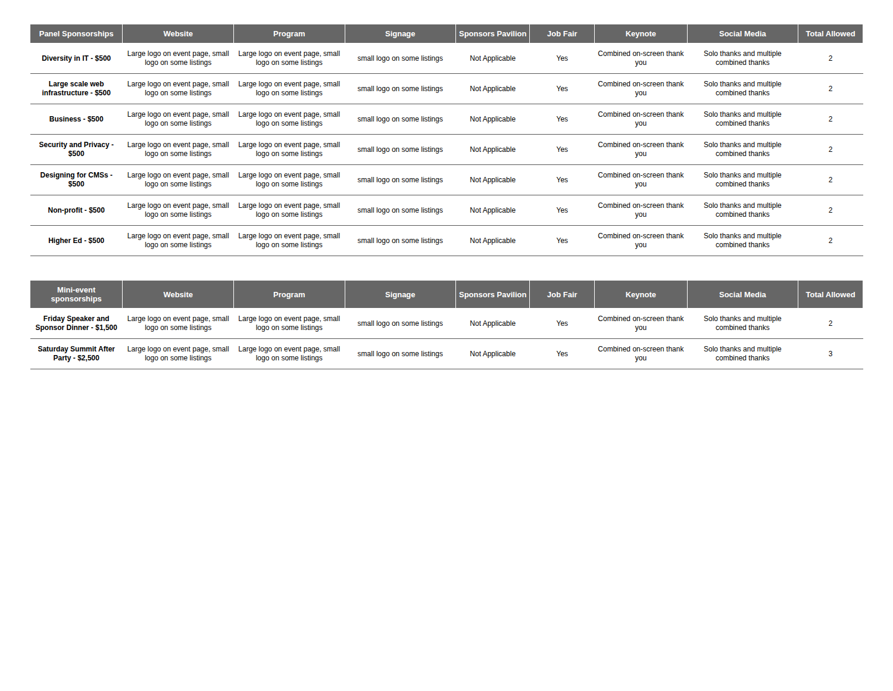| Panel Sponsorships | Website | Program | Signage | Sponsors Pavilion | Job Fair | Keynote | Social Media | Total Allowed |
| --- | --- | --- | --- | --- | --- | --- | --- | --- |
| Diversity in IT - $500 | Large logo on event page, small logo on some listings | Large logo on event page, small logo on some listings | small logo on some listings | Not Applicable | Yes | Combined on-screen thank you | Solo thanks and multiple combined thanks | 2 |
| Large scale web infrastructure - $500 | Large logo on event page, small logo on some listings | Large logo on event page, small logo on some listings | small logo on some listings | Not Applicable | Yes | Combined on-screen thank you | Solo thanks and multiple combined thanks | 2 |
| Business - $500 | Large logo on event page, small logo on some listings | Large logo on event page, small logo on some listings | small logo on some listings | Not Applicable | Yes | Combined on-screen thank you | Solo thanks and multiple combined thanks | 2 |
| Security and Privacy - $500 | Large logo on event page, small logo on some listings | Large logo on event page, small logo on some listings | small logo on some listings | Not Applicable | Yes | Combined on-screen thank you | Solo thanks and multiple combined thanks | 2 |
| Designing for CMSs - $500 | Large logo on event page, small logo on some listings | Large logo on event page, small logo on some listings | small logo on some listings | Not Applicable | Yes | Combined on-screen thank you | Solo thanks and multiple combined thanks | 2 |
| Non-profit - $500 | Large logo on event page, small logo on some listings | Large logo on event page, small logo on some listings | small logo on some listings | Not Applicable | Yes | Combined on-screen thank you | Solo thanks and multiple combined thanks | 2 |
| Higher Ed - $500 | Large logo on event page, small logo on some listings | Large logo on event page, small logo on some listings | small logo on some listings | Not Applicable | Yes | Combined on-screen thank you | Solo thanks and multiple combined thanks | 2 |
| Mini-event sponsorships | Website | Program | Signage | Sponsors Pavilion | Job Fair | Keynote | Social Media | Total Allowed |
| --- | --- | --- | --- | --- | --- | --- | --- | --- |
| Friday Speaker and Sponsor Dinner - $1,500 | Large logo on event page, small logo on some listings | Large logo on event page, small logo on some listings | small logo on some listings | Not Applicable | Yes | Combined on-screen thank you | Solo thanks and multiple combined thanks | 2 |
| Saturday Summit After Party - $2,500 | Large logo on event page, small logo on some listings | Large logo on event page, small logo on some listings | small logo on some listings | Not Applicable | Yes | Combined on-screen thank you | Solo thanks and multiple combined thanks | 3 |